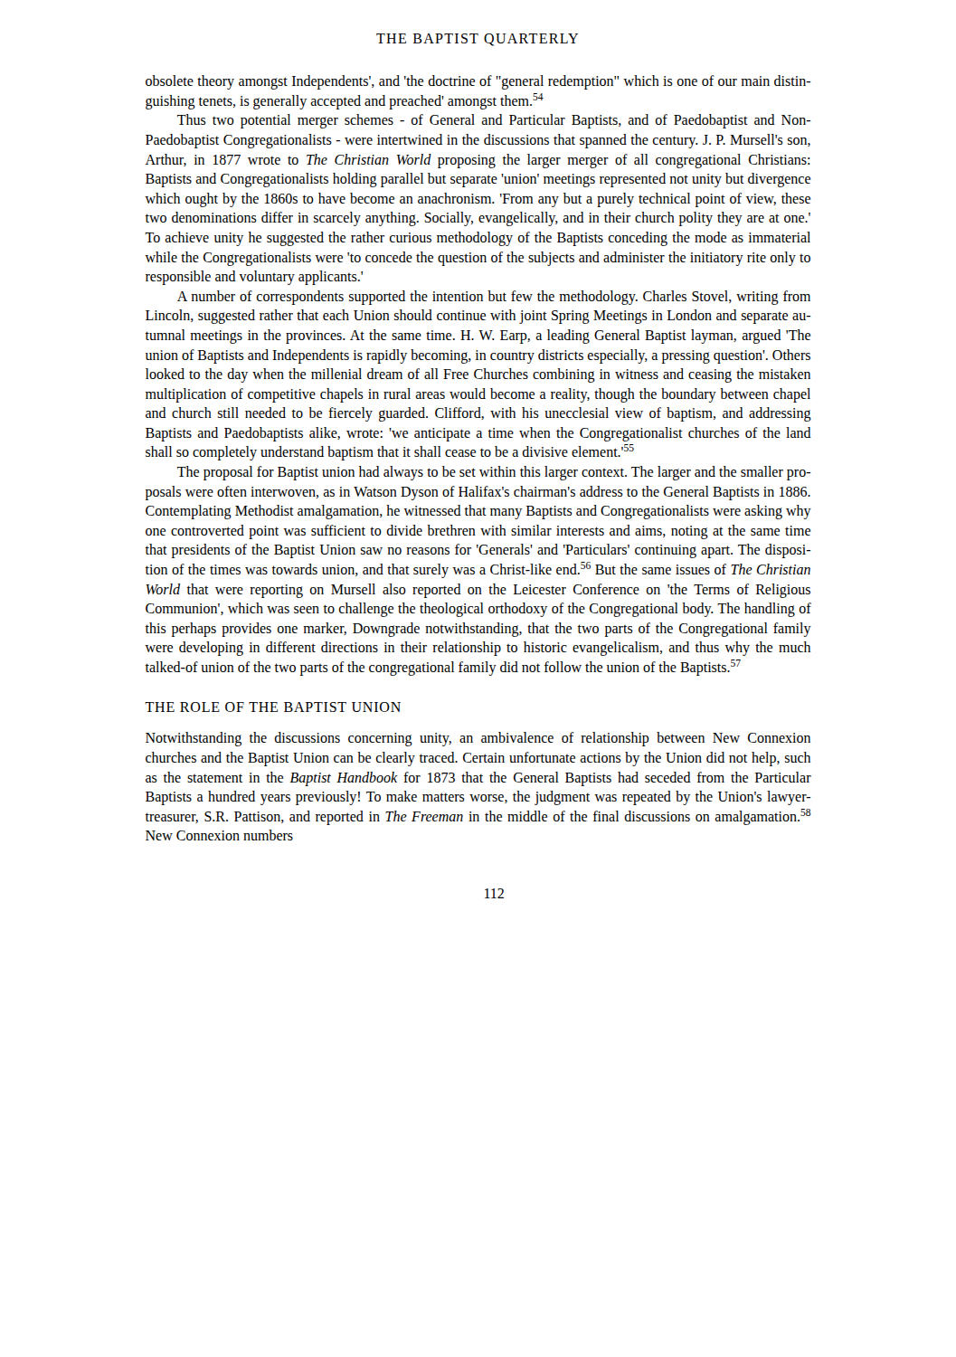THE BAPTIST QUARTERLY
obsolete theory amongst Independents', and 'the doctrine of "general redemption" which is one of our main distinguishing tenets, is generally accepted and preached' amongst them.54
Thus two potential merger schemes - of General and Particular Baptists, and of Paedobaptist and Non-Paedobaptist Congregationalists - were intertwined in the discussions that spanned the century. J. P. Mursell's son, Arthur, in 1877 wrote to The Christian World proposing the larger merger of all congregational Christians: Baptists and Congregationalists holding parallel but separate 'union' meetings represented not unity but divergence which ought by the 1860s to have become an anachronism. 'From any but a purely technical point of view, these two denominations differ in scarcely anything. Socially, evangelically, and in their church polity they are at one.' To achieve unity he suggested the rather curious methodology of the Baptists conceding the mode as immaterial while the Congregationalists were 'to concede the question of the subjects and administer the initiatory rite only to responsible and voluntary applicants.'
A number of correspondents supported the intention but few the methodology. Charles Stovel, writing from Lincoln, suggested rather that each Union should continue with joint Spring Meetings in London and separate autumnal meetings in the provinces. At the same time. H. W. Earp, a leading General Baptist layman, argued 'The union of Baptists and Independents is rapidly becoming, in country districts especially, a pressing question'. Others looked to the day when the millenial dream of all Free Churches combining in witness and ceasing the mistaken multiplication of competitive chapels in rural areas would become a reality, though the boundary between chapel and church still needed to be fiercely guarded. Clifford, with his unecclesial view of baptism, and addressing Baptists and Paedobaptists alike, wrote: 'we anticipate a time when the Congregationalist churches of the land shall so completely understand baptism that it shall cease to be a divisive element.'55
The proposal for Baptist union had always to be set within this larger context. The larger and the smaller proposals were often interwoven, as in Watson Dyson of Halifax's chairman's address to the General Baptists in 1886. Contemplating Methodist amalgamation, he witnessed that many Baptists and Congregationalists were asking why one controverted point was sufficient to divide brethren with similar interests and aims, noting at the same time that presidents of the Baptist Union saw no reasons for 'Generals' and 'Particulars' continuing apart. The disposition of the times was towards union, and that surely was a Christ-like end.56 But the same issues of The Christian World that were reporting on Mursell also reported on the Leicester Conference on 'the Terms of Religious Communion', which was seen to challenge the theological orthodoxy of the Congregational body. The handling of this perhaps provides one marker, Downgrade notwithstanding, that the two parts of the Congregational family were developing in different directions in their relationship to historic evangelicalism, and thus why the much talked-of union of the two parts of the congregational family did not follow the union of the Baptists.57
THE ROLE OF THE BAPTIST UNION
Notwithstanding the discussions concerning unity, an ambivalence of relationship between New Connexion churches and the Baptist Union can be clearly traced. Certain unfortunate actions by the Union did not help, such as the statement in the Baptist Handbook for 1873 that the General Baptists had seceded from the Particular Baptists a hundred years previously! To make matters worse, the judgment was repeated by the Union's lawyer-treasurer, S.R. Pattison, and reported in The Freeman in the middle of the final discussions on amalgamation.58 New Connexion numbers
112